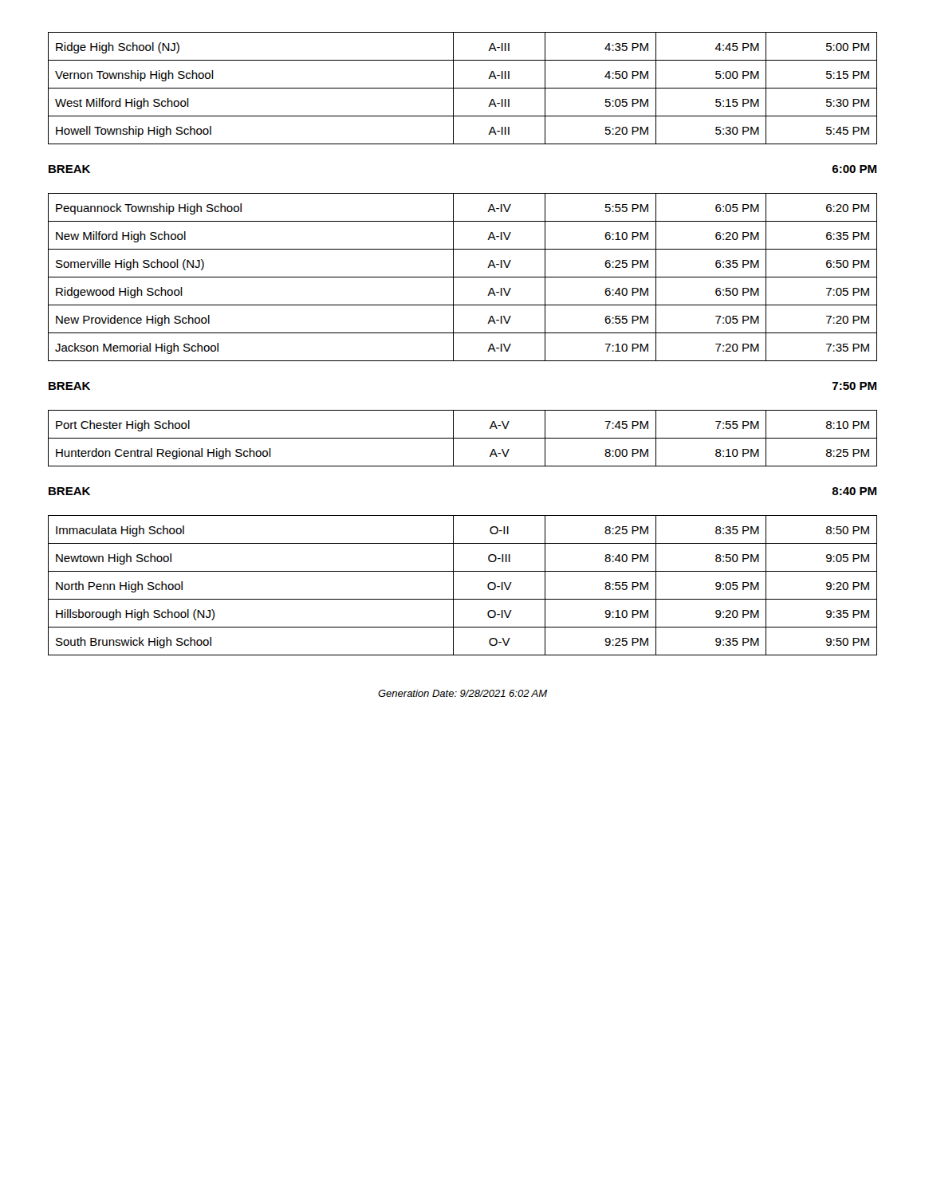| Ridge High School (NJ) | A-III | 4:35 PM | 4:45 PM | 5:00 PM |
| Vernon Township High School | A-III | 4:50 PM | 5:00 PM | 5:15 PM |
| West Milford High School | A-III | 5:05 PM | 5:15 PM | 5:30 PM |
| Howell Township High School | A-III | 5:20 PM | 5:30 PM | 5:45 PM |
BREAK 6:00 PM
| Pequannock Township High School | A-IV | 5:55 PM | 6:05 PM | 6:20 PM |
| New Milford High School | A-IV | 6:10 PM | 6:20 PM | 6:35 PM |
| Somerville High School (NJ) | A-IV | 6:25 PM | 6:35 PM | 6:50 PM |
| Ridgewood High School | A-IV | 6:40 PM | 6:50 PM | 7:05 PM |
| New Providence High School | A-IV | 6:55 PM | 7:05 PM | 7:20 PM |
| Jackson Memorial High School | A-IV | 7:10 PM | 7:20 PM | 7:35 PM |
BREAK 7:50 PM
| Port Chester High School | A-V | 7:45 PM | 7:55 PM | 8:10 PM |
| Hunterdon Central Regional High School | A-V | 8:00 PM | 8:10 PM | 8:25 PM |
BREAK 8:40 PM
| Immaculata High School | O-II | 8:25 PM | 8:35 PM | 8:50 PM |
| Newtown High School | O-III | 8:40 PM | 8:50 PM | 9:05 PM |
| North Penn High School | O-IV | 8:55 PM | 9:05 PM | 9:20 PM |
| Hillsborough High School (NJ) | O-IV | 9:10 PM | 9:20 PM | 9:35 PM |
| South Brunswick High School | O-V | 9:25 PM | 9:35 PM | 9:50 PM |
Generation Date: 9/28/2021 6:02 AM